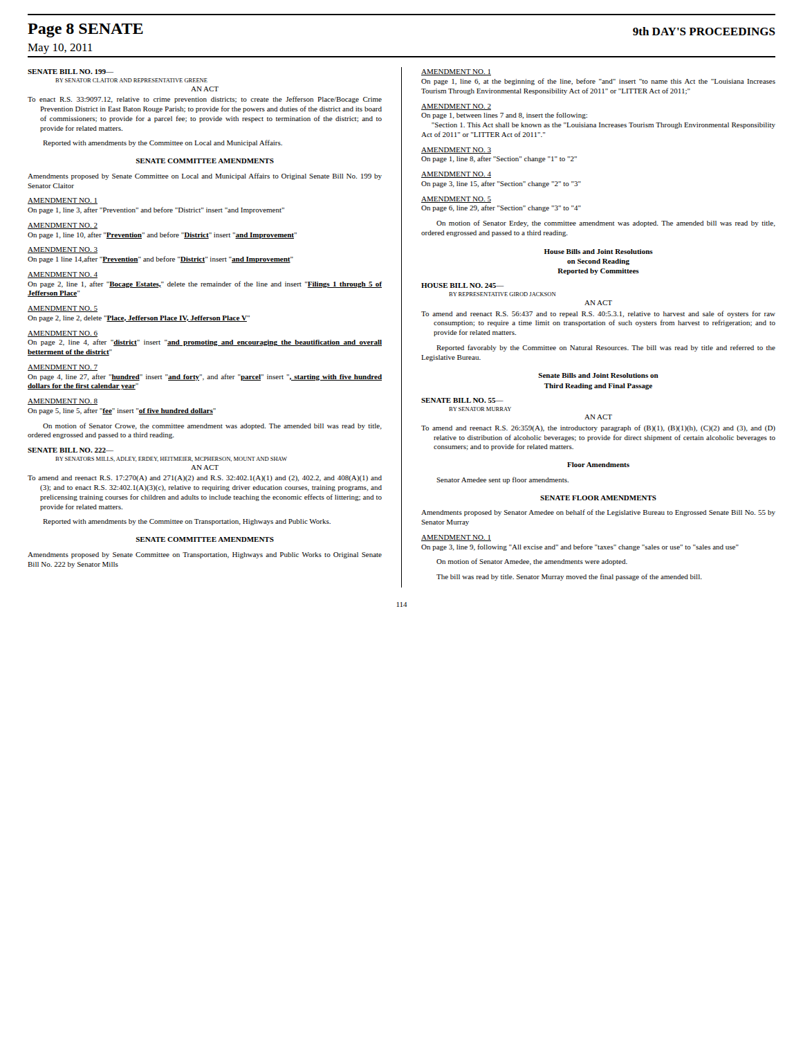Page 8 SENATE
9th DAY'S PROCEEDINGS
May 10, 2011
Senate Bill No. 199—
By Senator Claitor and Representative Greene
AN ACT
To enact R.S. 33:9097.12, relative to crime prevention districts; to create the Jefferson Place/Bocage Crime Prevention District in East Baton Rouge Parish; to provide for the powers and duties of the district and its board of commissioners; to provide for a parcel fee; to provide with respect to termination of the district; and to provide for related matters.
Reported with amendments by the Committee on Local and Municipal Affairs.
SENATE COMMITTEE AMENDMENTS
Amendments proposed by Senate Committee on Local and Municipal Affairs to Original Senate Bill No. 199 by Senator Claitor
AMENDMENT NO. 1
On page 1, line 3, after "Prevention" and before "District" insert "and Improvement"
AMENDMENT NO. 2
On page 1, line 10, after "Prevention" and before "District" insert "and Improvement"
AMENDMENT NO. 3
On page 1 line 14,after "Prevention" and before "District" insert "and Improvement"
AMENDMENT NO. 4
On page 2, line 1, after "Bocage Estates," delete the remainder of the line and insert "Filings 1 through 5 of Jefferson Place"
AMENDMENT NO. 5
On page 2, line 2, delete "Place, Jefferson Place IV, Jefferson Place V"
AMENDMENT NO. 6
On page 2, line 4, after "district" insert "and promoting and encouraging the beautification and overall betterment of the district"
AMENDMENT NO. 7
On page 4, line 27, after "hundred" insert "and forty", and after "parcel" insert ", starting with five hundred dollars for the first calendar year"
AMENDMENT NO. 8
On page 5, line 5, after "fee" insert "of five hundred dollars"
On motion of Senator Crowe, the committee amendment was adopted. The amended bill was read by title, ordered engrossed and passed to a third reading.
Senate Bill No. 222—
By Senators Mills, Adley, Erdey, Heitmeier, McPherson, Mount and Shaw
AN ACT
To amend and reenact R.S. 17:270(A) and 271(A)(2) and R.S. 32:402.1(A)(1) and (2), 402.2, and 408(A)(1) and (3); and to enact R.S. 32:402.1(A)(3)(c), relative to requiring driver education courses, training programs, and prelicensing training courses for children and adults to include teaching the economic effects of littering; and to provide for related matters.
Reported with amendments by the Committee on Transportation, Highways and Public Works.
SENATE COMMITTEE AMENDMENTS
Amendments proposed by Senate Committee on Transportation, Highways and Public Works to Original Senate Bill No. 222 by Senator Mills
AMENDMENT NO. 1
On page 1, line 6, at the beginning of the line, before "and" insert "to name this Act the "Louisiana Increases Tourism Through Environmental Responsibility Act of 2011" or "LITTER Act of 2011;"
AMENDMENT NO. 2
On page 1, between lines 7 and 8, insert the following:
"Section 1. This Act shall be known as the "Louisiana Increases Tourism Through Environmental Responsibility Act of 2011" or "LITTER Act of 2011"."
AMENDMENT NO. 3
On page 1, line 8, after "Section" change "1" to "2"
AMENDMENT NO. 4
On page 3, line 15, after "Section" change "2" to "3"
AMENDMENT NO. 5
On page 6, line 29, after "Section" change "3" to "4"
On motion of Senator Erdey, the committee amendment was adopted. The amended bill was read by title, ordered engrossed and passed to a third reading.
House Bills and Joint Resolutions
on Second Reading
Reported by Committees
House Bill No. 245—
By Representative Girod Jackson
AN ACT
To amend and reenact R.S. 56:437 and to repeal R.S. 40:5.3.1, relative to harvest and sale of oysters for raw consumption; to require a time limit on transportation of such oysters from harvest to refrigeration; and to provide for related matters.
Reported favorably by the Committee on Natural Resources. The bill was read by title and referred to the Legislative Bureau.
Senate Bills and Joint Resolutions on
Third Reading and Final Passage
Senate Bill No. 55—
By Senator Murray
AN ACT
To amend and reenact R.S. 26:359(A), the introductory paragraph of (B)(1), (B)(1)(h), (C)(2) and (3), and (D) relative to distribution of alcoholic beverages; to provide for direct shipment of certain alcoholic beverages to consumers; and to provide for related matters.
Floor Amendments
Senator Amedee sent up floor amendments.
SENATE FLOOR AMENDMENTS
Amendments proposed by Senator Amedee on behalf of the Legislative Bureau to Engrossed Senate Bill No. 55 by Senator Murray
AMENDMENT NO. 1
On page 3, line 9, following "All excise and" and before "taxes" change "sales or use" to "sales and use"
On motion of Senator Amedee, the amendments were adopted.
The bill was read by title. Senator Murray moved the final passage of the amended bill.
114